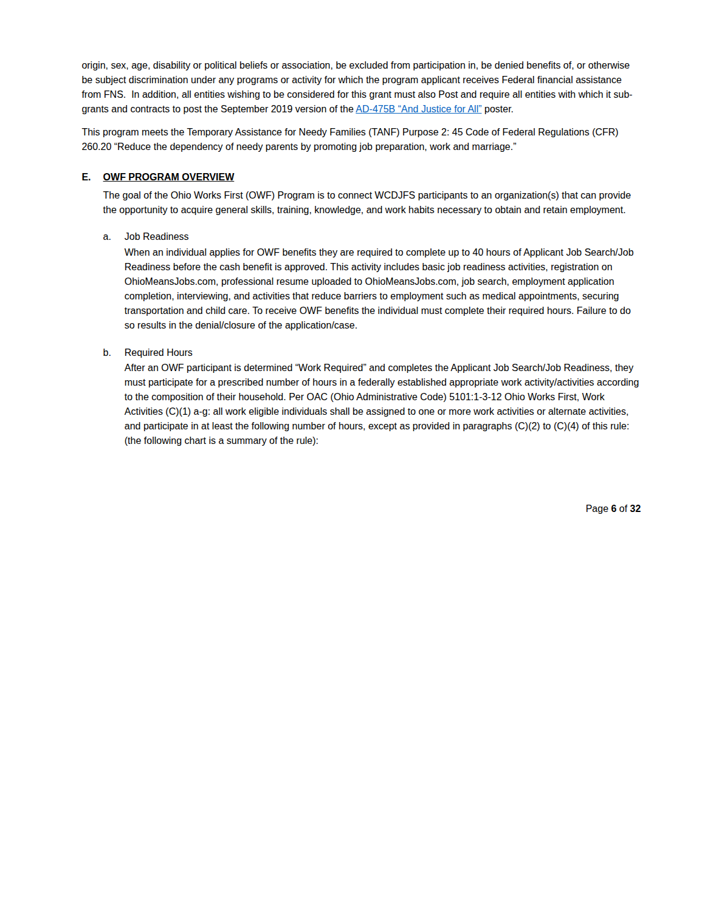origin, sex, age, disability or political beliefs or association, be excluded from participation in, be denied benefits of, or otherwise be subject discrimination under any programs or activity for which the program applicant receives Federal financial assistance from FNS. In addition, all entities wishing to be considered for this grant must also Post and require all entities with which it sub-grants and contracts to post the September 2019 version of the AD-475B “And Justice for All” poster.
This program meets the Temporary Assistance for Needy Families (TANF) Purpose 2: 45 Code of Federal Regulations (CFR) 260.20 “Reduce the dependency of needy parents by promoting job preparation, work and marriage.”
E. OWF PROGRAM OVERVIEW
The goal of the Ohio Works First (OWF) Program is to connect WCDJFS participants to an organization(s) that can provide the opportunity to acquire general skills, training, knowledge, and work habits necessary to obtain and retain employment.
a.
Job Readiness
When an individual applies for OWF benefits they are required to complete up to 40 hours of Applicant Job Search/Job Readiness before the cash benefit is approved. This activity includes basic job readiness activities, registration on OhioMeansJobs.com, professional resume uploaded to OhioMeansJobs.com, job search, employment application completion, interviewing, and activities that reduce barriers to employment such as medical appointments, securing transportation and child care. To receive OWF benefits the individual must complete their required hours. Failure to do so results in the denial/closure of the application/case.
b.
Required Hours
After an OWF participant is determined “Work Required” and completes the Applicant Job Search/Job Readiness, they must participate for a prescribed number of hours in a federally established appropriate work activity/activities according to the composition of their household. Per OAC (Ohio Administrative Code) 5101:1-3-12 Ohio Works First, Work Activities (C)(1) a-g: all work eligible individuals shall be assigned to one or more work activities or alternate activities, and participate in at least the following number of hours, except as provided in paragraphs (C)(2) to (C)(4) of this rule: (the following chart is a summary of the rule):
Page 6 of 32